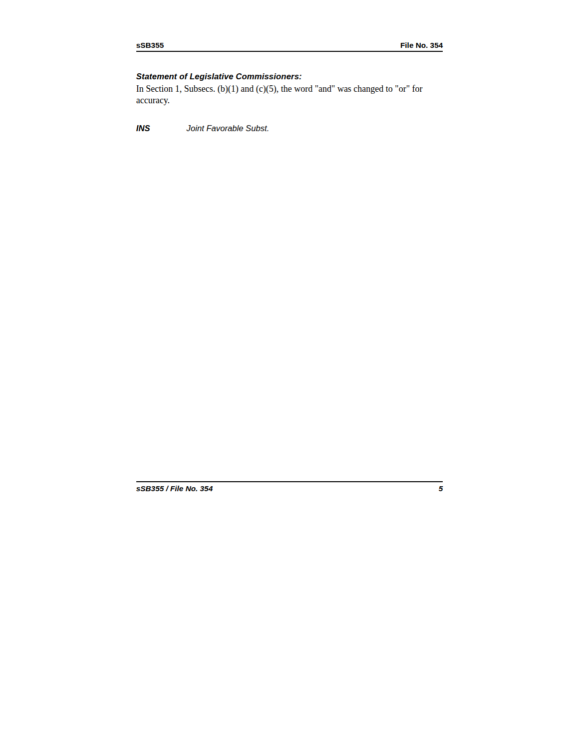sSB355 File No. 354
Statement of Legislative Commissioners:
In Section 1, Subsecs. (b)(1) and (c)(5), the word "and" was changed to "or" for accuracy.
INS Joint Favorable Subst.
sSB355 / File No. 354 5